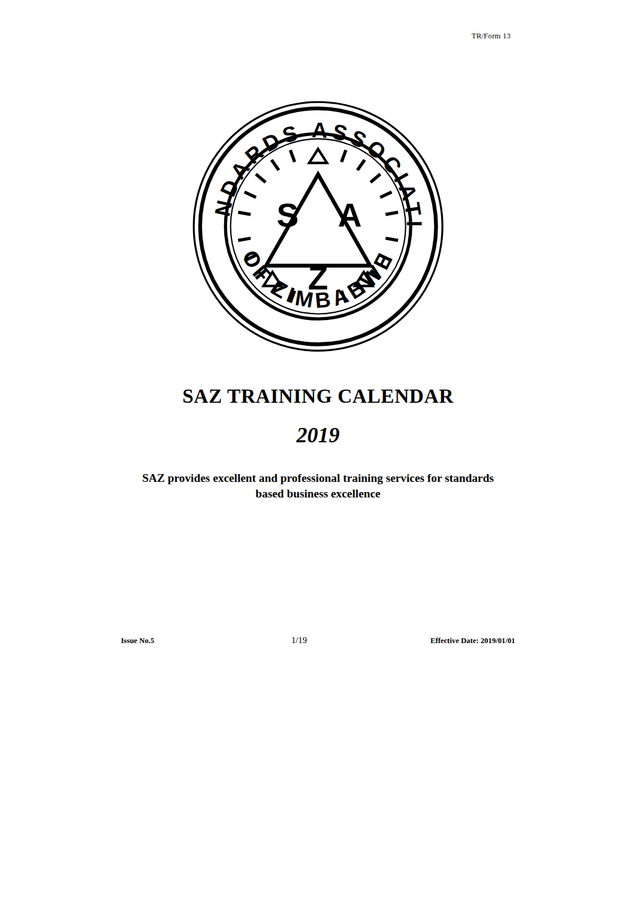TR/Form 13
STANDARDS ASSOCIATION OF ZIMBABWE S A Z
SAZ TRAINING CALENDAR
2019
SAZ provides excellent and professional training services for standards based business excellence
Issue No.5
1/19
Effective Date: 2019/01/01